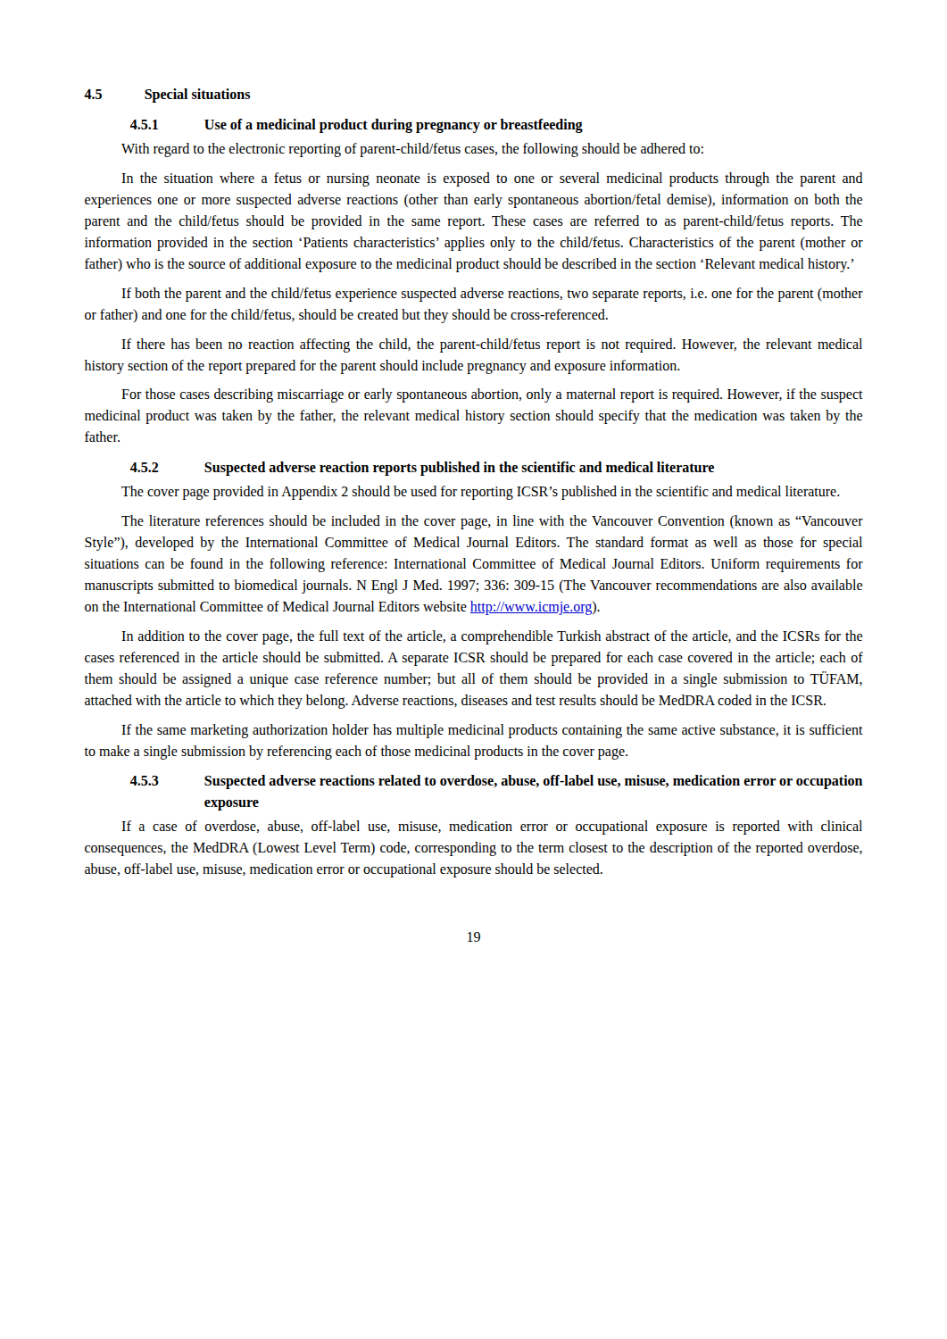4.5 Special situations
4.5.1 Use of a medicinal product during pregnancy or breastfeeding
With regard to the electronic reporting of parent-child/fetus cases, the following should be adhered to:
In the situation where a fetus or nursing neonate is exposed to one or several medicinal products through the parent and experiences one or more suspected adverse reactions (other than early spontaneous abortion/fetal demise), information on both the parent and the child/fetus should be provided in the same report. These cases are referred to as parent-child/fetus reports. The information provided in the section ‘Patients characteristics’ applies only to the child/fetus. Characteristics of the parent (mother or father) who is the source of additional exposure to the medicinal product should be described in the section ‘Relevant medical history.’
If both the parent and the child/fetus experience suspected adverse reactions, two separate reports, i.e. one for the parent (mother or father) and one for the child/fetus, should be created but they should be cross-referenced.
If there has been no reaction affecting the child, the parent-child/fetus report is not required. However, the relevant medical history section of the report prepared for the parent should include pregnancy and exposure information.
For those cases describing miscarriage or early spontaneous abortion, only a maternal report is required. However, if the suspect medicinal product was taken by the father, the relevant medical history section should specify that the medication was taken by the father.
4.5.2 Suspected adverse reaction reports published in the scientific and medical literature
The cover page provided in Appendix 2 should be used for reporting ICSR’s published in the scientific and medical literature.
The literature references should be included in the cover page, in line with the Vancouver Convention (known as “Vancouver Style”), developed by the International Committee of Medical Journal Editors. The standard format as well as those for special situations can be found in the following reference: International Committee of Medical Journal Editors. Uniform requirements for manuscripts submitted to biomedical journals. N Engl J Med. 1997; 336: 309-15 (The Vancouver recommendations are also available on the International Committee of Medical Journal Editors website http://www.icmje.org).
In addition to the cover page, the full text of the article, a comprehendible Turkish abstract of the article, and the ICSRs for the cases referenced in the article should be submitted. A separate ICSR should be prepared for each case covered in the article; each of them should be assigned a unique case reference number; but all of them should be provided in a single submission to TÜFAM, attached with the article to which they belong. Adverse reactions, diseases and test results should be MedDRA coded in the ICSR.
If the same marketing authorization holder has multiple medicinal products containing the same active substance, it is sufficient to make a single submission by referencing each of those medicinal products in the cover page.
4.5.3 Suspected adverse reactions related to overdose, abuse, off-label use, misuse, medication error or occupation exposure
If a case of overdose, abuse, off-label use, misuse, medication error or occupational exposure is reported with clinical consequences, the MedDRA (Lowest Level Term) code, corresponding to the term closest to the description of the reported overdose, abuse, off-label use, misuse, medication error or occupational exposure should be selected.
19